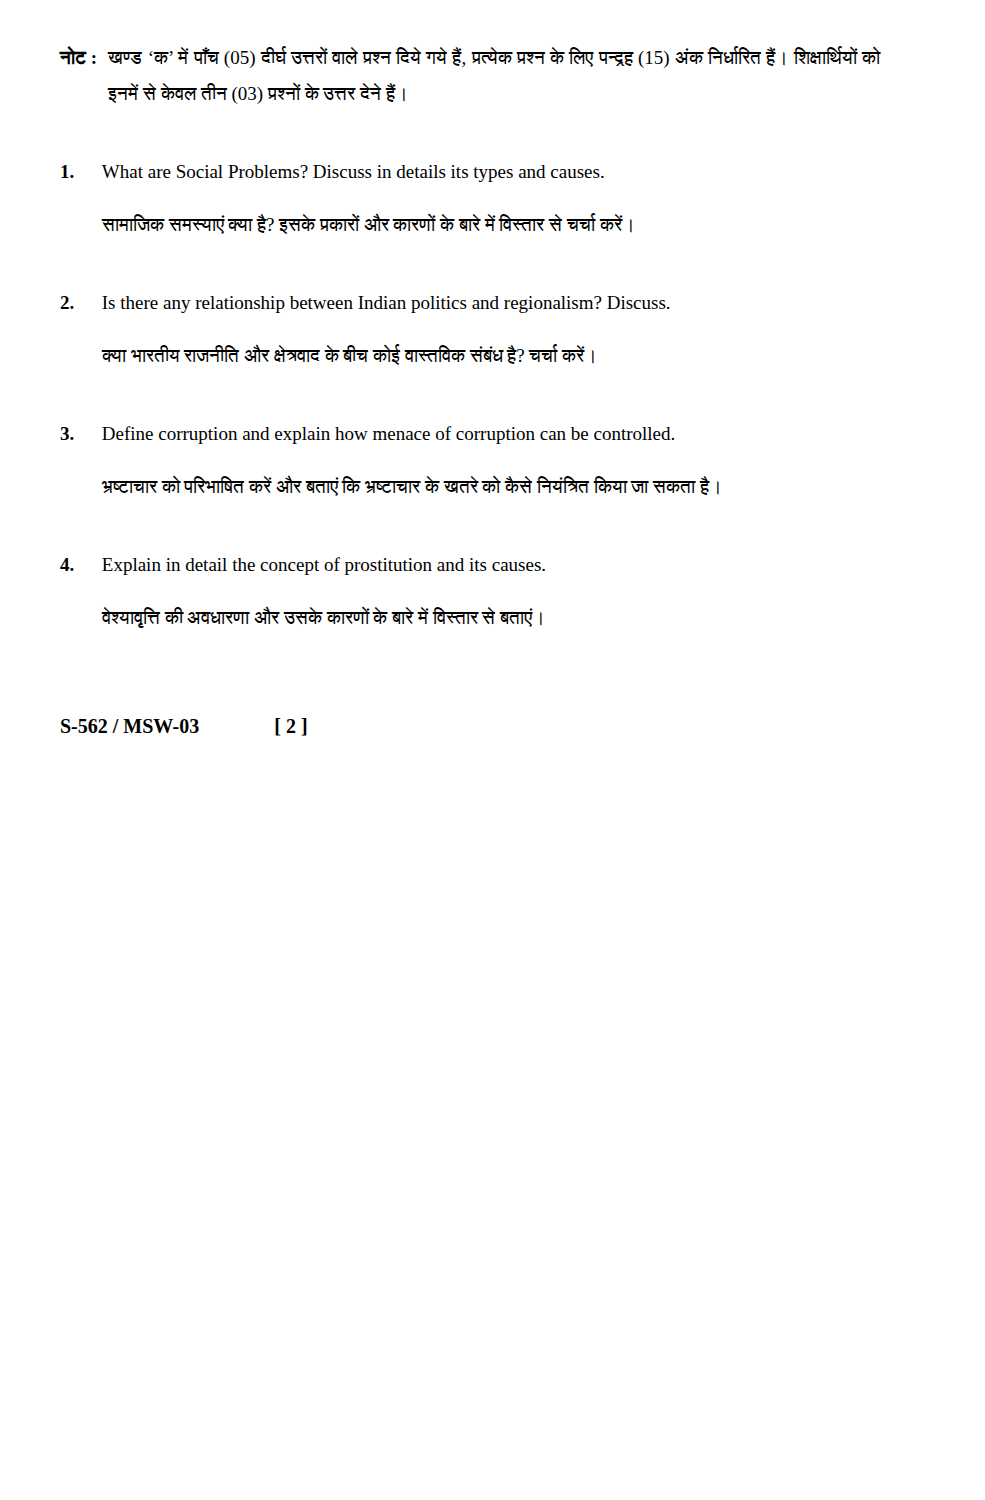नोट :
खण्ड ‘क’ में पाँच (05) दीर्घ उत्तरों वाले प्रश्न दिये गये हैं, प्रत्येक प्रश्न के लिए पन्द्रह (15) अंक निर्धारित हैं। शिक्षार्थियों को इनमें से केवल तीन (03) प्रश्नों के उत्तर देने हैं।
1.
What are Social Problems? Discuss in details its types and causes.
सामाजिक समस्याएं क्या है? इसके प्रकारों और कारणों के बारे में विस्तार से चर्चा करें।
2.
Is there any relationship between Indian politics and regionalism? Discuss.
क्या भारतीय राजनीति और क्षेत्रवाद के बीच कोई वास्तविक संबंध है? चर्चा करें।
3.
Define corruption and explain how menace of corruption can be controlled.
भ्रष्टाचार को परिभाषित करें और बताएं कि भ्रष्टाचार के खतरे को कैसे नियंत्रित किया जा सकता है।
4.
Explain in detail the concept of prostitution and its causes.
वेश्यावृत्ति की अवधारणा और उसके कारणों के बारे में विस्तार से बताएं।
S-562 / MSW-03 [ 2 ]